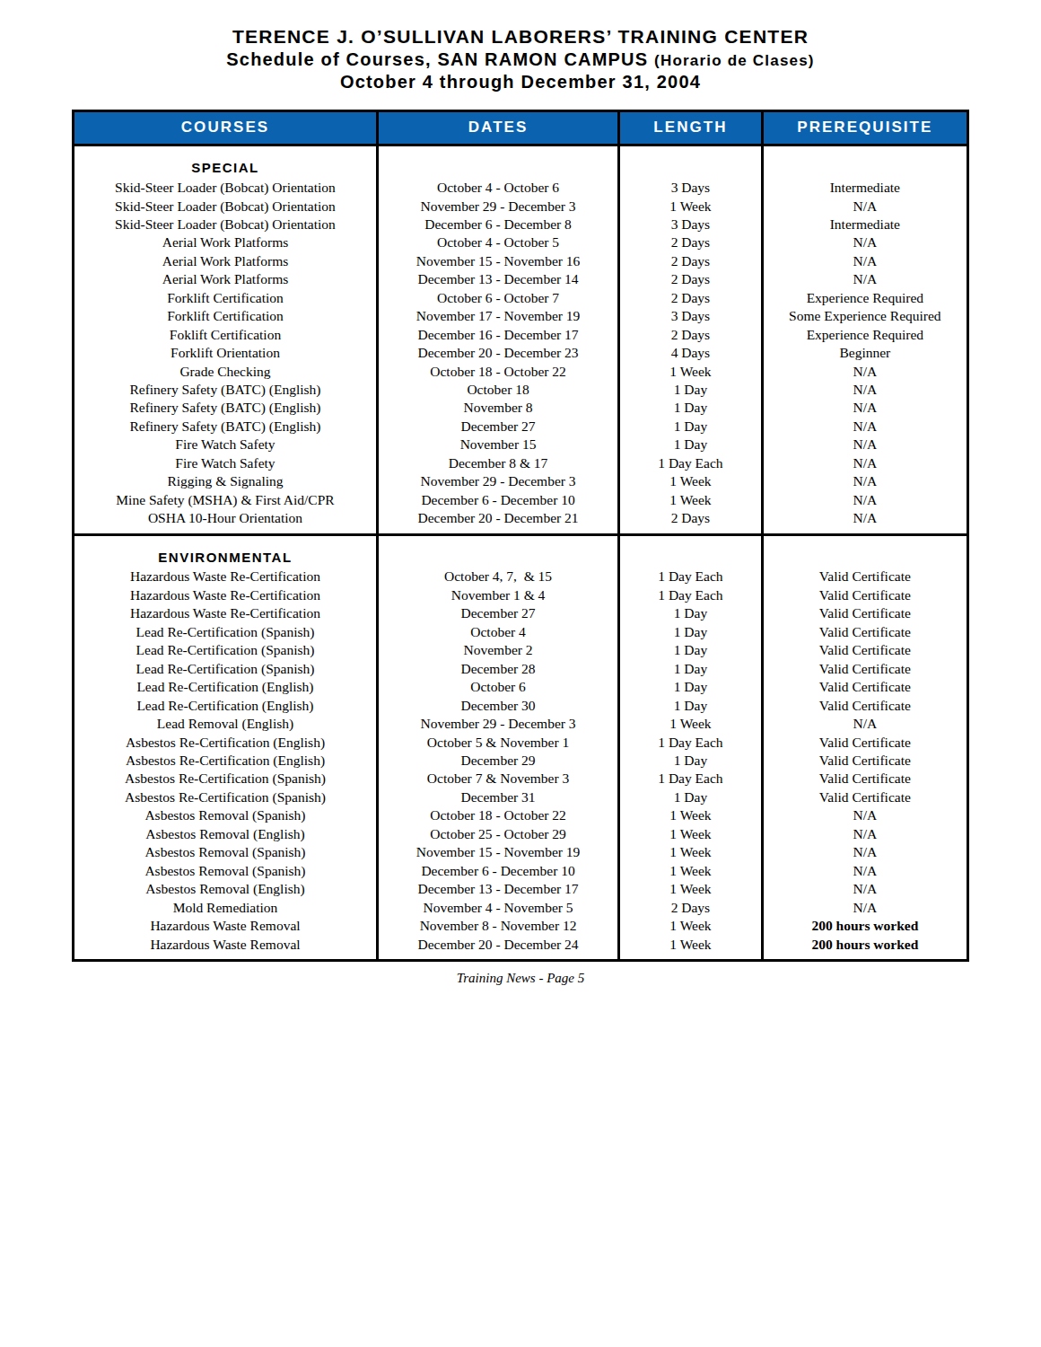TERENCE J. O’SULLIVAN LABORERS’ TRAINING CENTER
Schedule of Courses, SAN RAMON CAMPUS (Horario de Clases)
October 4 through December 31, 2004
| COURSES | DATES | LENGTH | PREREQUISITE |
| --- | --- | --- | --- |
| SPECIAL | | | |
| Skid-Steer Loader (Bobcat) Orientation | October 4 - October 6 | 3 Days | Intermediate |
| Skid-Steer Loader (Bobcat) Orientation | November 29 - December 3 | 1 Week | N/A |
| Skid-Steer Loader (Bobcat) Orientation | December 6 - December 8 | 3 Days | Intermediate |
| Aerial Work Platforms | October 4 - October 5 | 2 Days | N/A |
| Aerial Work Platforms | November 15 - November 16 | 2 Days | N/A |
| Aerial Work Platforms | December 13 - December 14 | 2 Days | N/A |
| Forklift Certification | October 6 - October 7 | 2 Days | Experience Required |
| Forklift Certification | November 17 - November 19 | 3 Days | Some Experience Required |
| Foklift Certification | December 16 - December 17 | 2 Days | Experience Required |
| Forklift Orientation | December 20 - December 23 | 4 Days | Beginner |
| Grade Checking | October 18 - October 22 | 1 Week | N/A |
| Refinery Safety (BATC) (English) | October 18 | 1 Day | N/A |
| Refinery Safety (BATC) (English) | November 8 | 1 Day | N/A |
| Refinery Safety (BATC) (English) | December 27 | 1 Day | N/A |
| Fire Watch Safety | November 15 | 1 Day | N/A |
| Fire Watch Safety | December 8 & 17 | 1 Day Each | N/A |
| Rigging & Signaling | November 29 - December 3 | 1 Week | N/A |
| Mine Safety (MSHA) & First Aid/CPR | December 6 - December 10 | 1 Week | N/A |
| OSHA 10-Hour Orientation | December 20 - December 21 | 2 Days | N/A |
| ENVIRONMENTAL | | | |
| Hazardous Waste Re-Certification | October 4, 7, & 15 | 1 Day Each | Valid Certificate |
| Hazardous Waste Re-Certification | November 1 & 4 | 1 Day Each | Valid Certificate |
| Hazardous Waste Re-Certification | December 27 | 1 Day | Valid Certificate |
| Lead Re-Certification (Spanish) | October 4 | 1 Day | Valid Certificate |
| Lead Re-Certification (Spanish) | November 2 | 1 Day | Valid Certificate |
| Lead Re-Certification (Spanish) | December 28 | 1 Day | Valid Certificate |
| Lead Re-Certification (English) | October 6 | 1 Day | Valid Certificate |
| Lead Re-Certification (English) | December 30 | 1 Day | Valid Certificate |
| Lead Removal (English) | November 29 - December 3 | 1 Week | N/A |
| Asbestos Re-Certification (English) | October 5 & November 1 | 1 Day Each | Valid Certificate |
| Asbestos Re-Certification (English) | December 29 | 1 Day | Valid Certificate |
| Asbestos Re-Certification (Spanish) | October 7 & November 3 | 1 Day Each | Valid Certificate |
| Asbestos Re-Certification (Spanish) | December 31 | 1 Day | Valid Certificate |
| Asbestos Removal (Spanish) | October 18 - October 22 | 1 Week | N/A |
| Asbestos Removal (English) | October 25 - October 29 | 1 Week | N/A |
| Asbestos Removal (Spanish) | November 15 - November 19 | 1 Week | N/A |
| Asbestos Removal (Spanish) | December 6 - December 10 | 1 Week | N/A |
| Asbestos Removal (English) | December 13 - December 17 | 1 Week | N/A |
| Mold Remediation | November 4 - November 5 | 2 Days | N/A |
| Hazardous Waste Removal | November 8 - November 12 | 1 Week | 200 hours worked |
| Hazardous Waste Removal | December 20 - December 24 | 1 Week | 200 hours worked |
Training News - Page 5